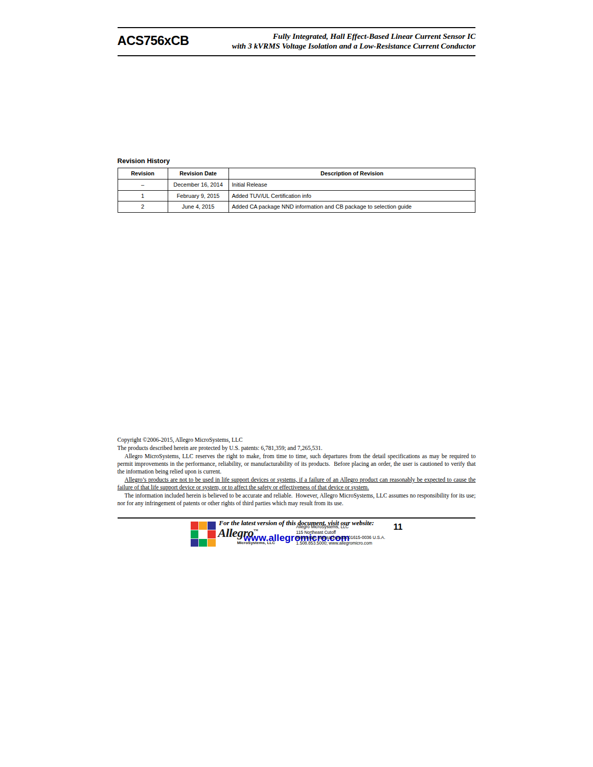ACS756xCB
Fully Integrated, Hall Effect-Based Linear Current Sensor IC
with 3 kVRMS Voltage Isolation and a Low-Resistance Current Conductor
Revision History
| Revision | Revision Date | Description of Revision |
| --- | --- | --- |
| – | December 16, 2014 | Initial Release |
| 1 | February 9, 2015 | Added TUV/UL Certification info |
| 2 | June 4, 2015 | Added CA package NND information and CB package to selection guide |
Copyright ©2006-2015, Allegro MicroSystems, LLC
The products described herein are protected by U.S. patents: 6,781,359; and 7,265,531.
Allegro MicroSystems, LLC reserves the right to make, from time to time, such departures from the detail specifications as may be required to permit improvements in the performance, reliability, or manufacturability of its products. Before placing an order, the user is cautioned to verify that the information being relied upon is current.
Allegro’s products are not to be used in life support devices or systems, if a failure of an Allegro product can reasonably be expected to cause the failure of that life support device or system, or to affect the safety or effectiveness of that device or system.
The information included herein is believed to be accurate and reliable. However, Allegro MicroSystems, LLC assumes no responsibility for its use; nor for any infringement of patents or other rights of third parties which may result from its use.
For the latest version of this document, visit our website:
www.allegromicro.com
Allegro™
MicroSystems, LLC
Allegro MicroSystems, LLC
115 Northeast Cutoff
Worcester, Massachusetts 01615-0036 U.S.A.
1.508.853.5000; www.allegromicro.com
11